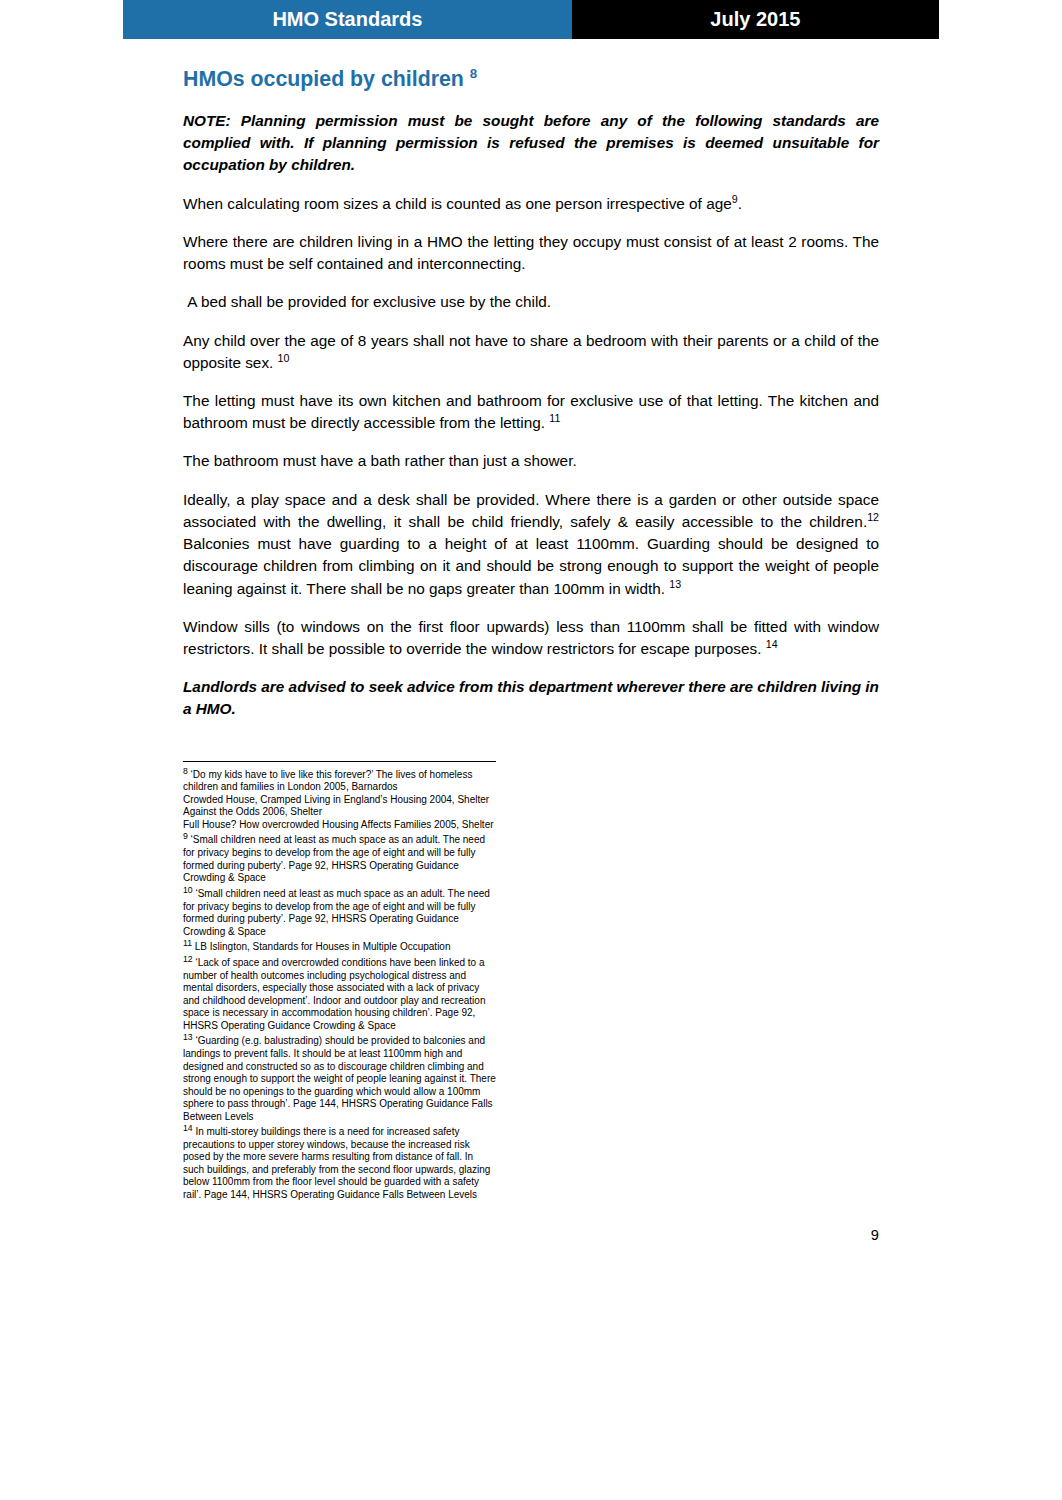HMO Standards
July 2015
HMOs occupied by children 8
NOTE: Planning permission must be sought before any of the following standards are complied with. If planning permission is refused the premises is deemed unsuitable for occupation by children.
When calculating room sizes a child is counted as one person irrespective of age9.
Where there are children living in a HMO the letting they occupy must consist of at least 2 rooms. The rooms must be self contained and interconnecting.
A bed shall be provided for exclusive use by the child.
Any child over the age of 8 years shall not have to share a bedroom with their parents or a child of the opposite sex. 10
The letting must have its own kitchen and bathroom for exclusive use of that letting. The kitchen and bathroom must be directly accessible from the letting. 11
The bathroom must have a bath rather than just a shower.
Ideally, a play space and a desk shall be provided. Where there is a garden or other outside space associated with the dwelling, it shall be child friendly, safely & easily accessible to the children.12 Balconies must have guarding to a height of at least 1100mm. Guarding should be designed to discourage children from climbing on it and should be strong enough to support the weight of people leaning against it. There shall be no gaps greater than 100mm in width. 13
Window sills (to windows on the first floor upwards) less than 1100mm shall be fitted with window restrictors. It shall be possible to override the window restrictors for escape purposes. 14
Landlords are advised to seek advice from this department wherever there are children living in a HMO.
8 ‘Do my kids have to live like this forever?’ The lives of homeless children and families in London 2005, Barnardos
Crowded House, Cramped Living in England’s Housing 2004, Shelter
Against the Odds 2006, Shelter
Full House? How overcrowded Housing Affects Families 2005, Shelter
9 ‘Small children need at least as much space as an adult. The need for privacy begins to develop from the age of eight and will be fully formed during puberty’. Page 92, HHSRS Operating Guidance Crowding & Space
10 ‘Small children need at least as much space as an adult. The need for privacy begins to develop from the age of eight and will be fully formed during puberty’. Page 92, HHSRS Operating Guidance Crowding & Space
11 LB Islington, Standards for Houses in Multiple Occupation
12 ‘Lack of space and overcrowded conditions have been linked to a number of health outcomes including psychological distress and mental disorders, especially those associated with a lack of privacy and childhood development’. Indoor and outdoor play and recreation space is necessary in accommodation housing children’. Page 92, HHSRS Operating Guidance Crowding & Space
13 ‘Guarding (e.g. balustrading) should be provided to balconies and landings to prevent falls. It should be at least 1100mm high and designed and constructed so as to discourage children climbing and strong enough to support the weight of people leaning against it. There should be no openings to the guarding which would allow a 100mm sphere to pass through’. Page 144, HHSRS Operating Guidance Falls Between Levels
14 In multi-storey buildings there is a need for increased safety precautions to upper storey windows, because the increased risk posed by the more severe harms resulting from distance of fall. In such buildings, and preferably from the second floor upwards, glazing below 1100mm from the floor level should be guarded with a safety rail’. Page 144, HHSRS Operating Guidance Falls Between Levels
9